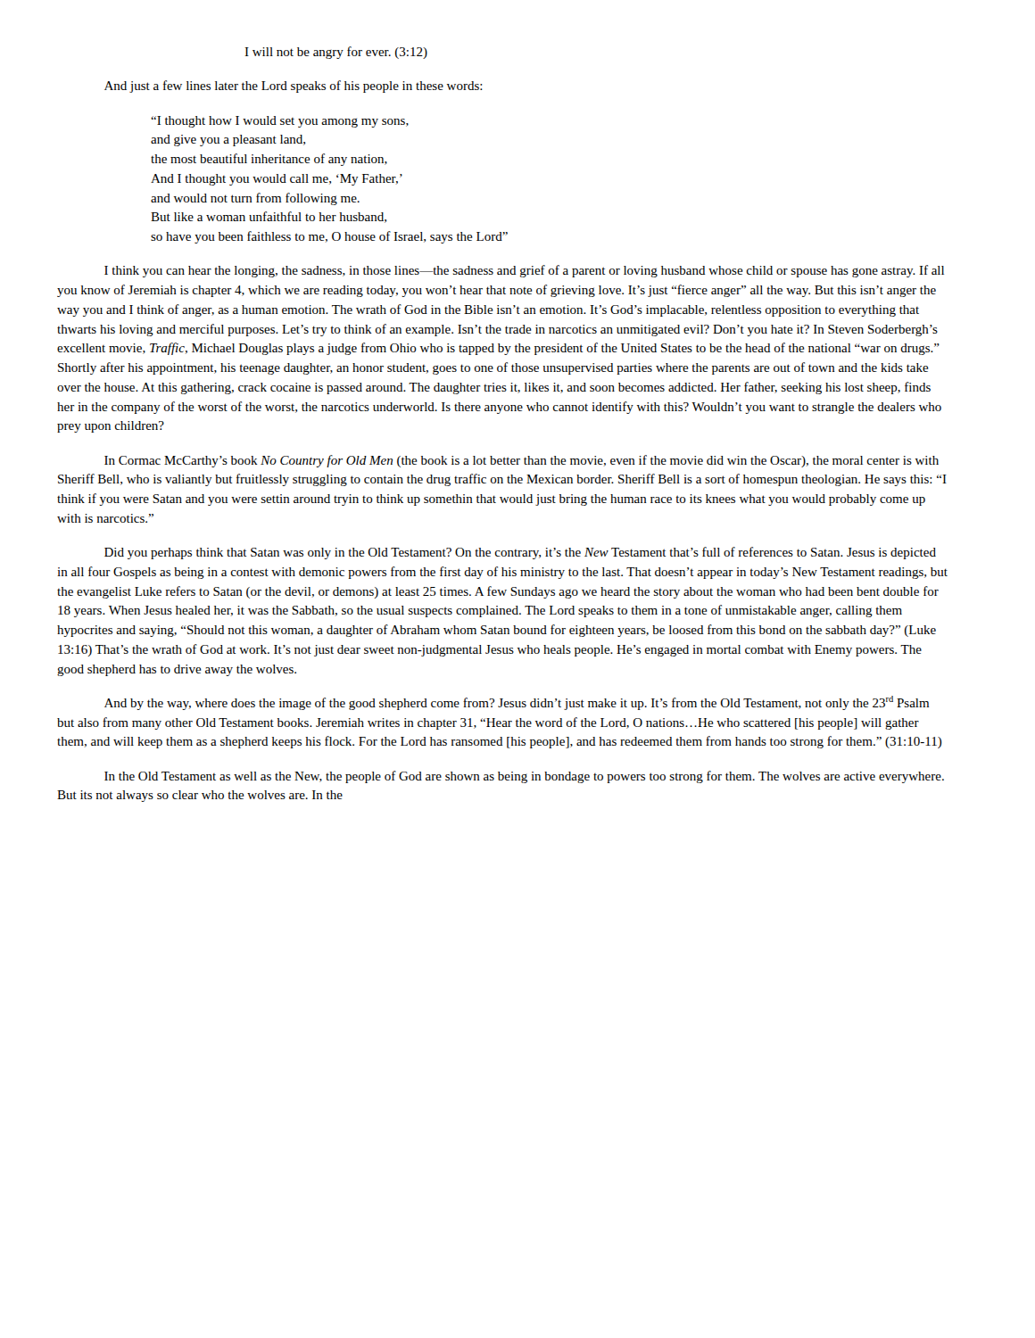I will not be angry for ever. (3:12)
And just a few lines later the Lord speaks of his people in these words:
“I thought how I would set you among my sons,
and give you a pleasant land,
the most beautiful inheritance of any nation,
And I thought you would call me, ‘My Father,’
and would not turn from following me.
But like a woman unfaithful to her husband,
so have you been faithless to me, O house of Israel, says the Lord”
I think you can hear the longing, the sadness, in those lines—the sadness and grief of a parent or loving husband whose child or spouse has gone astray. If all you know of Jeremiah is chapter 4, which we are reading today, you won’t hear that note of grieving love. It’s just “fierce anger” all the way. But this isn’t anger the way you and I think of anger, as a human emotion. The wrath of God in the Bible isn’t an emotion. It’s God’s implacable, relentless opposition to everything that thwarts his loving and merciful purposes. Let’s try to think of an example. Isn’t the trade in narcotics an unmitigated evil? Don’t you hate it? In Steven Soderbergh’s excellent movie, Traffic, Michael Douglas plays a judge from Ohio who is tapped by the president of the United States to be the head of the national “war on drugs.” Shortly after his appointment, his teenage daughter, an honor student, goes to one of those unsupervised parties where the parents are out of town and the kids take over the house. At this gathering, crack cocaine is passed around. The daughter tries it, likes it, and soon becomes addicted. Her father, seeking his lost sheep, finds her in the company of the worst of the worst, the narcotics underworld. Is there anyone who cannot identify with this? Wouldn’t you want to strangle the dealers who prey upon children?
In Cormac McCarthy’s book No Country for Old Men (the book is a lot better than the movie, even if the movie did win the Oscar), the moral center is with Sheriff Bell, who is valiantly but fruitlessly struggling to contain the drug traffic on the Mexican border. Sheriff Bell is a sort of homespun theologian. He says this: “I think if you were Satan and you were settin around tryin to think up somethin that would just bring the human race to its knees what you would probably come up with is narcotics.”
Did you perhaps think that Satan was only in the Old Testament? On the contrary, it’s the New Testament that’s full of references to Satan. Jesus is depicted in all four Gospels as being in a contest with demonic powers from the first day of his ministry to the last. That doesn’t appear in today’s New Testament readings, but the evangelist Luke refers to Satan (or the devil, or demons) at least 25 times. A few Sundays ago we heard the story about the woman who had been bent double for 18 years. When Jesus healed her, it was the Sabbath, so the usual suspects complained. The Lord speaks to them in a tone of unmistakable anger, calling them hypocrites and saying, “Should not this woman, a daughter of Abraham whom Satan bound for eighteen years, be loosed from this bond on the sabbath day?” (Luke 13:16) That’s the wrath of God at work. It’s not just dear sweet non-judgmental Jesus who heals people. He’s engaged in mortal combat with Enemy powers. The good shepherd has to drive away the wolves.
And by the way, where does the image of the good shepherd come from? Jesus didn’t just make it up. It’s from the Old Testament, not only the 23rd Psalm but also from many other Old Testament books. Jeremiah writes in chapter 31, “Hear the word of the Lord, O nations…He who scattered [his people] will gather them, and will keep them as a shepherd keeps his flock. For the Lord has ransomed [his people], and has redeemed them from hands too strong for them.” (31:10-11)
In the Old Testament as well as the New, the people of God are shown as being in bondage to powers too strong for them. The wolves are active everywhere. But its not always so clear who the wolves are. In the